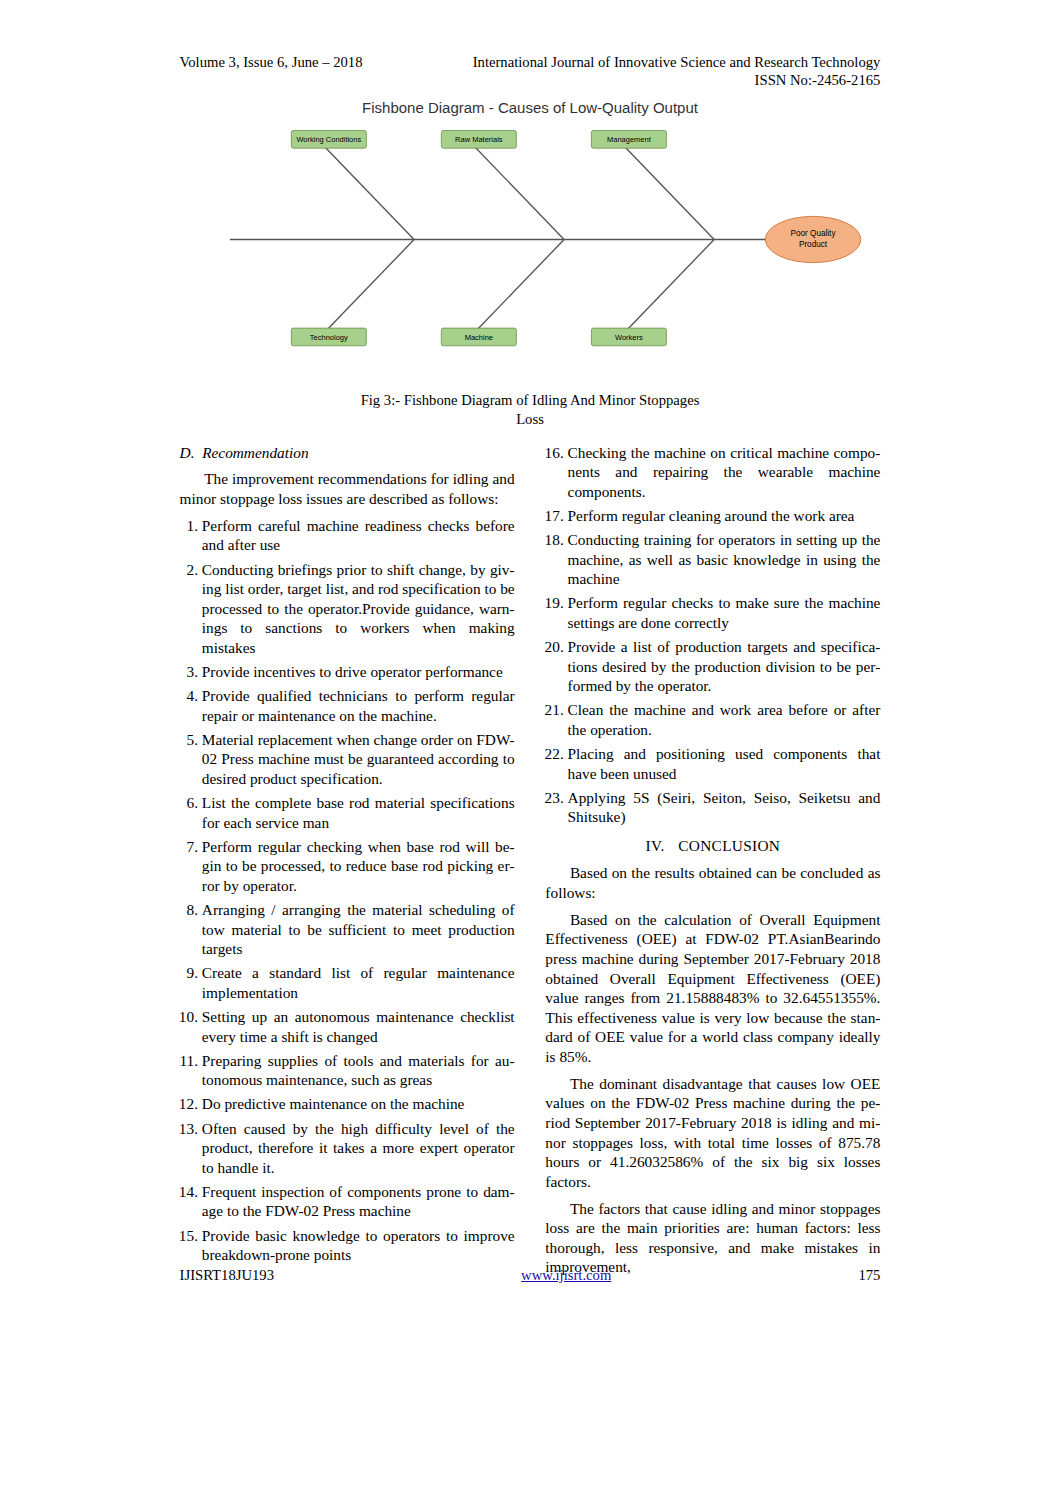Volume 3, Issue 6, June – 2018
International Journal of Innovative Science and Research Technology ISSN No:-2456-2165
Fig 3:- Fishbone Diagram of Idling And Minor Stoppages
Loss
D. Recommendation
The improvement recommendations for idling and minor stoppage loss issues are described as follows:
Perform careful machine readiness checks before and after use
Conducting briefings prior to shift change, by giving list order, target list, and rod specification to be processed to the operator.Provide guidance, warnings to sanctions to workers when making mistakes
Provide incentives to drive operator performance
Provide qualified technicians to perform regular repair or maintenance on the machine.
Material replacement when change order on FDW-02 Press machine must be guaranteed according to desired product specification.
List the complete base rod material specifications for each service man
Perform regular checking when base rod will begin to be processed, to reduce base rod picking error by operator.
Arranging / arranging the material scheduling of tow material to be sufficient to meet production targets
Create a standard list of regular maintenance implementation
Setting up an autonomous maintenance checklist every time a shift is changed
Preparing supplies of tools and materials for autonomous maintenance, such as greas
Do predictive maintenance on the machine
Often caused by the high difficulty level of the product, therefore it takes a more expert operator to handle it.
Frequent inspection of components prone to damage to the FDW-02 Press machine
Provide basic knowledge to operators to improve breakdown-prone points
Checking the machine on critical machine components and repairing the wearable machine components.
Perform regular cleaning around the work area
Conducting training for operators in setting up the machine, as well as basic knowledge in using the machine
Perform regular checks to make sure the machine settings are done correctly
Provide a list of production targets and specifications desired by the production division to be performed by the operator.
Clean the machine and work area before or after the operation.
Placing and positioning used components that have been unused
Applying 5S (Seiri, Seiton, Seiso, Seiketsu and Shitsuke)
IV. CONCLUSION
Based on the results obtained can be concluded as follows:
Based on the calculation of Overall Equipment Effectiveness (OEE) at FDW-02 PT.AsianBearindo press machine during September 2017-February 2018 obtained Overall Equipment Effectiveness (OEE) value ranges from 21.15888483% to 32.64551355%. This effectiveness value is very low because the standard of OEE value for a world class company ideally is 85%.
The dominant disadvantage that causes low OEE values on the FDW-02 Press machine during the period September 2017-February 2018 is idling and minor stoppages loss, with total time losses of 875.78 hours or 41.26032586% of the six big six losses factors.
The factors that cause idling and minor stoppages loss are the main priorities are: human factors: less thorough, less responsive, and make mistakes in improvement,
IJISRT18JU193
www.ijisrt.com
175